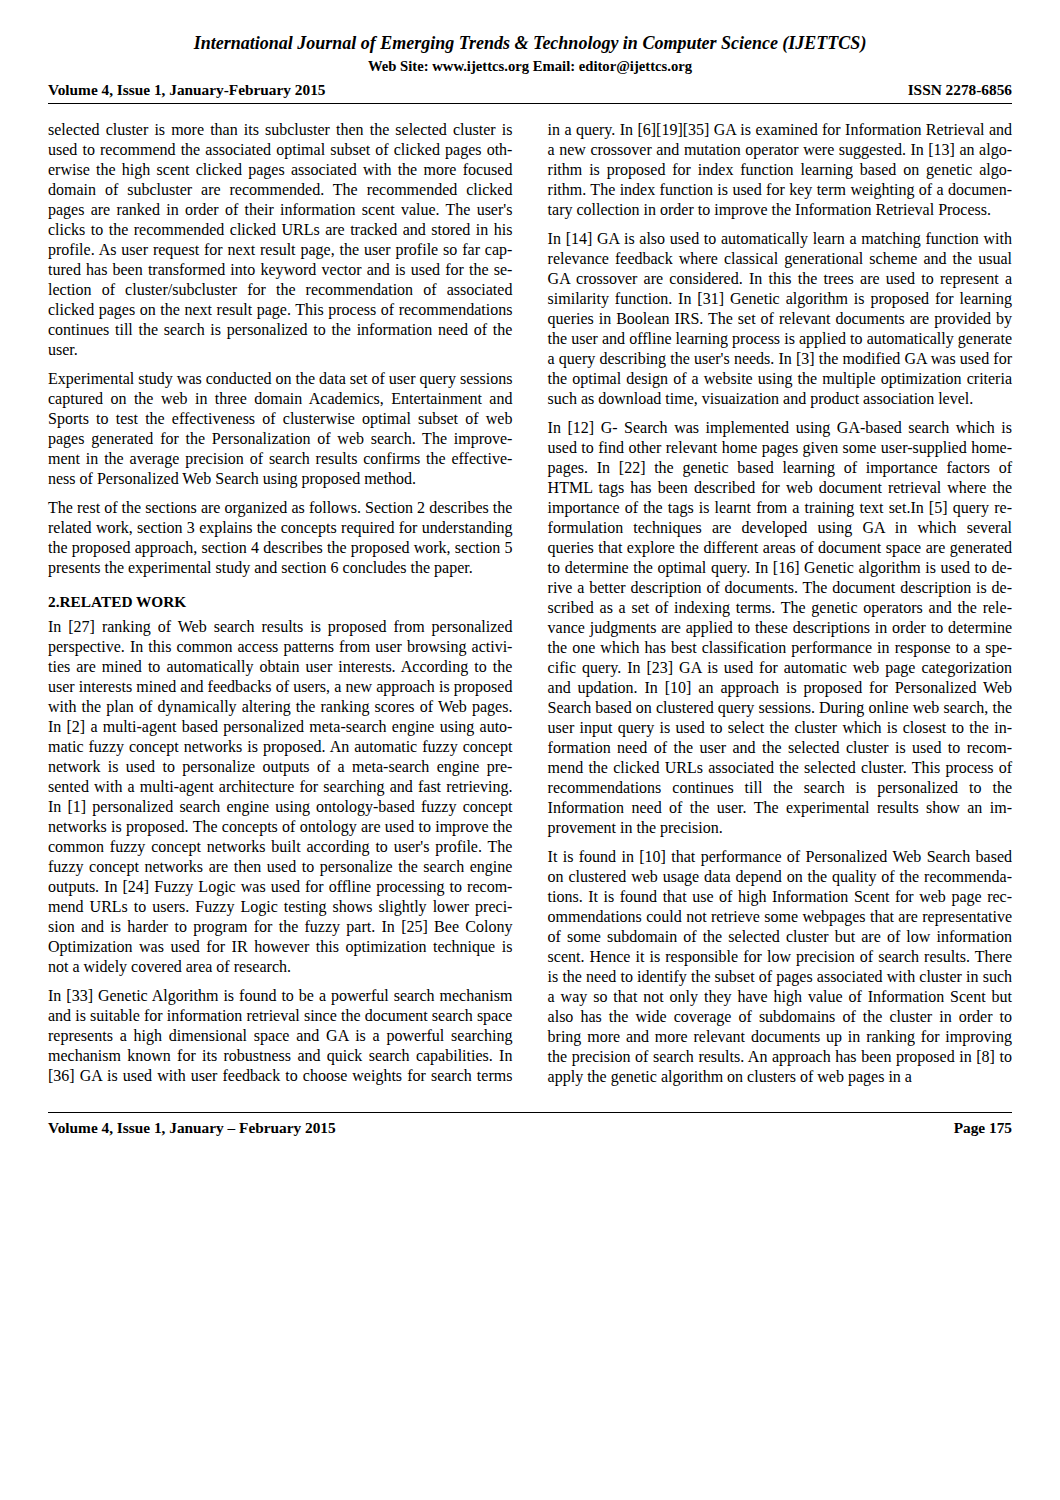International Journal of Emerging Trends & Technology in Computer Science (IJETTCS)
Web Site: www.ijettcs.org Email: editor@ijettcs.org
Volume 4, Issue 1, January-February 2015 ISSN 2278-6856
selected cluster is more than its subcluster then the selected cluster is used to recommend the associated optimal subset of clicked pages otherwise the high scent clicked pages associated with the more focused domain of subcluster are recommended. The recommended clicked pages are ranked in order of their information scent value. The user's clicks to the recommended clicked URLs are tracked and stored in his profile. As user request for next result page, the user profile so far captured has been transformed into keyword vector and is used for the selection of cluster/subcluster for the recommendation of associated clicked pages on the next result page. This process of recommendations continues till the search is personalized to the information need of the user.
Experimental study was conducted on the data set of user query sessions captured on the web in three domain Academics, Entertainment and Sports to test the effectiveness of clusterwise optimal subset of web pages generated for the Personalization of web search. The improvement in the average precision of search results confirms the effectiveness of Personalized Web Search using proposed method.
The rest of the sections are organized as follows. Section 2 describes the related work, section 3 explains the concepts required for understanding the proposed approach, section 4 describes the proposed work, section 5 presents the experimental study and section 6 concludes the paper.
2. Related Work
In [27] ranking of Web search results is proposed from personalized perspective. In this common access patterns from user browsing activities are mined to automatically obtain user interests. According to the user interests mined and feedbacks of users, a new approach is proposed with the plan of dynamically altering the ranking scores of Web pages. In [2] a multi-agent based personalized meta-search engine using automatic fuzzy concept networks is proposed. An automatic fuzzy concept network is used to personalize outputs of a meta-search engine presented with a multi-agent architecture for searching and fast retrieving. In [1] personalized search engine using ontology-based fuzzy concept networks is proposed. The concepts of ontology are used to improve the common fuzzy concept networks built according to user's profile. The fuzzy concept networks are then used to personalize the search engine outputs. In [24] Fuzzy Logic was used for offline processing to recommend URLs to users. Fuzzy Logic testing shows slightly lower precision and is harder to program for the fuzzy part. In [25] Bee Colony Optimization was used for IR however this optimization technique is not a widely covered area of research.
In [33] Genetic Algorithm is found to be a powerful search mechanism and is suitable for information retrieval since the document search space represents a high dimensional space and GA is a powerful searching mechanism known for its robustness and quick search capabilities. In [36] GA is used with user feedback to choose weights for search terms in a query. In [6][19][35] GA is examined for Information Retrieval and a new crossover and mutation operator were suggested. In [13] an algorithm is proposed for index function learning based on genetic algorithm. The index function is used for key term weighting of a documentary collection in order to improve the Information Retrieval Process.
In [14] GA is also used to automatically learn a matching function with relevance feedback where classical generational scheme and the usual GA crossover are considered. In this the trees are used to represent a similarity function. In [31] Genetic algorithm is proposed for learning queries in Boolean IRS. The set of relevant documents are provided by the user and offline learning process is applied to automatically generate a query describing the user's needs. In [3] the modified GA was used for the optimal design of a website using the multiple optimization criteria such as download time, visuaization and product association level.
In [12] G- Search was implemented using GA-based search which is used to find other relevant home pages given some user-supplied homepages. In [22] the genetic based learning of importance factors of HTML tags has been described for web document retrieval where the importance of the tags is learnt from a training text set.In [5] query reformulation techniques are developed using GA in which several queries that explore the different areas of document space are generated to determine the optimal query. In [16] Genetic algorithm is used to derive a better description of documents. The document description is described as a set of indexing terms. The genetic operators and the relevance judgments are applied to these descriptions in order to determine the one which has best classification performance in response to a specific query. In [23] GA is used for automatic web page categorization and updation. In [10] an approach is proposed for Personalized Web Search based on clustered query sessions. During online web search, the user input query is used to select the cluster which is closest to the information need of the user and the selected cluster is used to recommend the clicked URLs associated the selected cluster. This process of recommendations continues till the search is personalized to the Information need of the user. The experimental results show an improvement in the precision.
It is found in [10] that performance of Personalized Web Search based on clustered web usage data depend on the quality of the recommendations. It is found that use of high Information Scent for web page recommendations could not retrieve some webpages that are representative of some subdomain of the selected cluster but are of low information scent. Hence it is responsible for low precision of search results. There is the need to identify the subset of pages associated with cluster in such a way so that not only they have high value of Information Scent but also has the wide coverage of subdomains of the cluster in order to bring more and more relevant documents up in ranking for improving the precision of search results. An approach has been proposed in [8] to apply the genetic algorithm on clusters of web pages in a
Volume 4, Issue 1, January – February 2015 Page 175